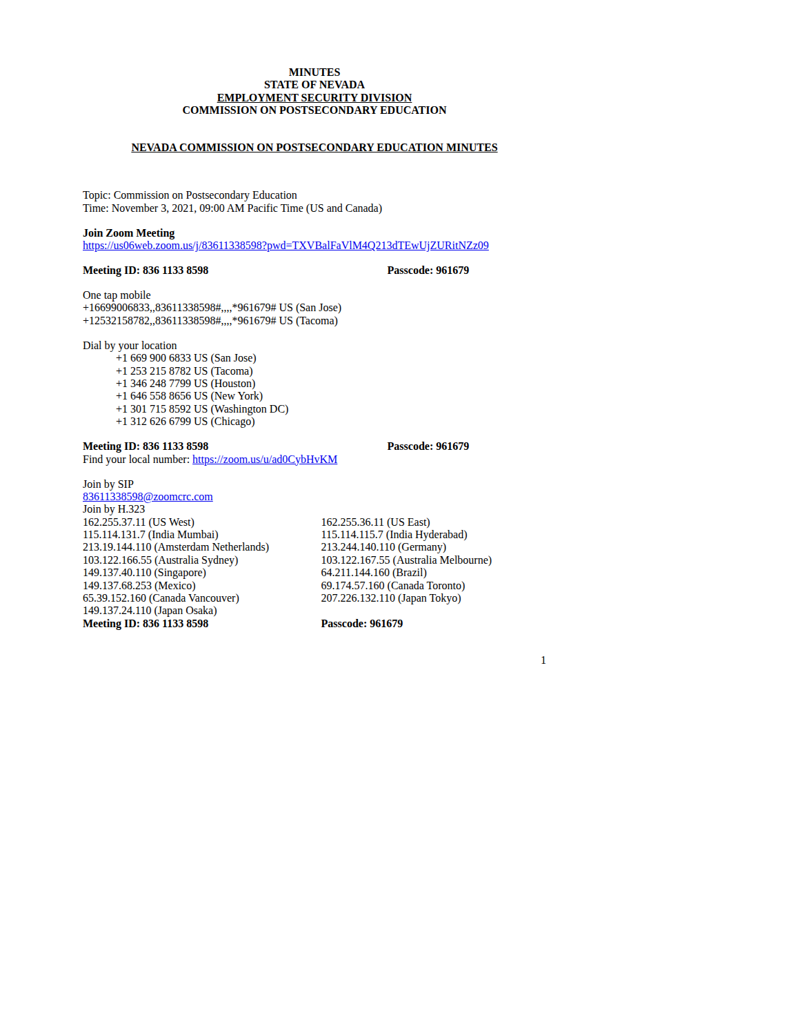MINUTES
STATE OF NEVADA
EMPLOYMENT SECURITY DIVISION
COMMISSION ON POSTSECONDARY EDUCATION
NEVADA COMMISSION ON POSTSECONDARY EDUCATION MINUTES
Topic: Commission on Postsecondary Education
Time: November 3, 2021, 09:00 AM Pacific Time (US and Canada)
Join Zoom Meeting
https://us06web.zoom.us/j/83611338598?pwd=TXVBalFaVlM4Q213dTEwUjZURitNZz09
Meeting ID: 836 1133 8598 Passcode: 961679
One tap mobile
+16699006833,,83611338598#,,,,*961679# US (San Jose)
+12532158782,,83611338598#,,,,*961679# US (Tacoma)
Dial by your location
+1 669 900 6833 US (San Jose)
+1 253 215 8782 US (Tacoma)
+1 346 248 7799 US (Houston)
+1 646 558 8656 US (New York)
+1 301 715 8592 US (Washington DC)
+1 312 626 6799 US (Chicago)
Meeting ID: 836 1133 8598 Passcode: 961679
Find your local number: https://zoom.us/u/ad0CybHvKM
Join by SIP
83611338598@zoomcrc.com
Join by H.323
| 162.255.37.11 (US West) | 162.255.36.11 (US East) |
| 115.114.131.7 (India Mumbai) | 115.114.115.7 (India Hyderabad) |
| 213.19.144.110 (Amsterdam Netherlands) | 213.244.140.110 (Germany) |
| 103.122.166.55 (Australia Sydney) | 103.122.167.55 (Australia Melbourne) |
| 149.137.40.110 (Singapore) | 64.211.144.160 (Brazil) |
| 149.137.68.253 (Mexico) | 69.174.57.160 (Canada Toronto) |
| 65.39.152.160 (Canada Vancouver) | 207.226.132.110 (Japan Tokyo) |
| 149.137.24.110 (Japan Osaka) | |
| Meeting ID: 836 1133 8598 | Passcode: 961679 |
1